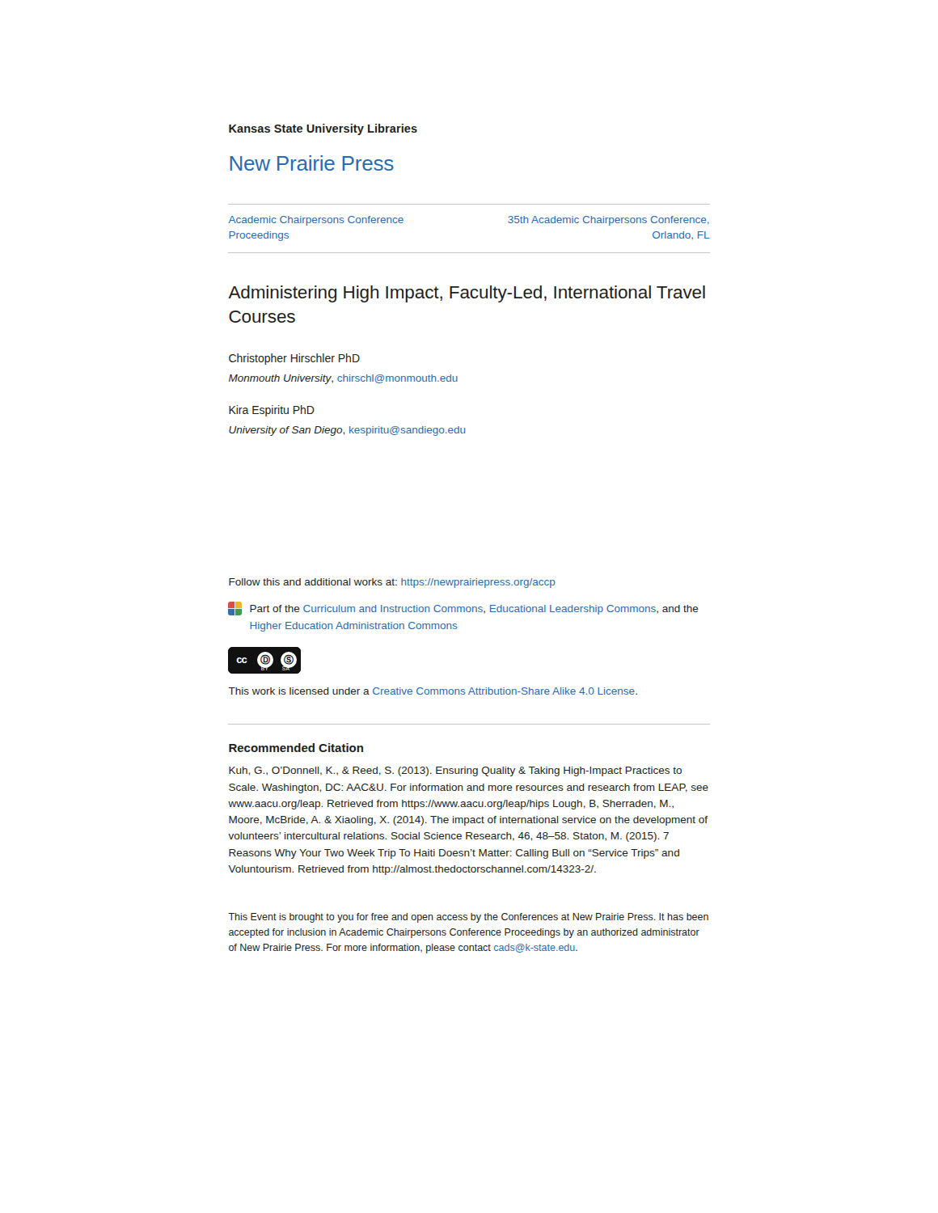Kansas State University Libraries
New Prairie Press
Academic Chairpersons Conference Proceedings
35th Academic Chairpersons Conference, Orlando, FL
Administering High Impact, Faculty-Led, International Travel Courses
Christopher Hirschler PhD
Monmouth University, chirschl@monmouth.edu
Kira Espiritu PhD
University of San Diego, kespiritu@sandiego.edu
Follow this and additional works at: https://newprairiepress.org/accp
Part of the Curriculum and Instruction Commons, Educational Leadership Commons, and the Higher Education Administration Commons
cc
Ⓓ
Ⓢ
BY SA
This work is licensed under a Creative Commons Attribution-Share Alike 4.0 License.
Recommended Citation
Kuh, G., O’Donnell, K., & Reed, S. (2013). Ensuring Quality & Taking High-Impact Practices to Scale. Washington, DC: AAC&U. For information and more resources and research from LEAP, see www.aacu.org/leap. Retrieved from https://www.aacu.org/leap/hips Lough, B, Sherraden, M., Moore, McBride, A. & Xiaoling, X. (2014). The impact of international service on the development of volunteers’ intercultural relations. Social Science Research, 46, 48–58. Staton, M. (2015). 7 Reasons Why Your Two Week Trip To Haiti Doesn’t Matter: Calling Bull on “Service Trips” and Voluntourism. Retrieved from http://almost.thedoctorschannel.com/14323-2/.
This Event is brought to you for free and open access by the Conferences at New Prairie Press. It has been accepted for inclusion in Academic Chairpersons Conference Proceedings by an authorized administrator of New Prairie Press. For more information, please contact cads@k-state.edu.